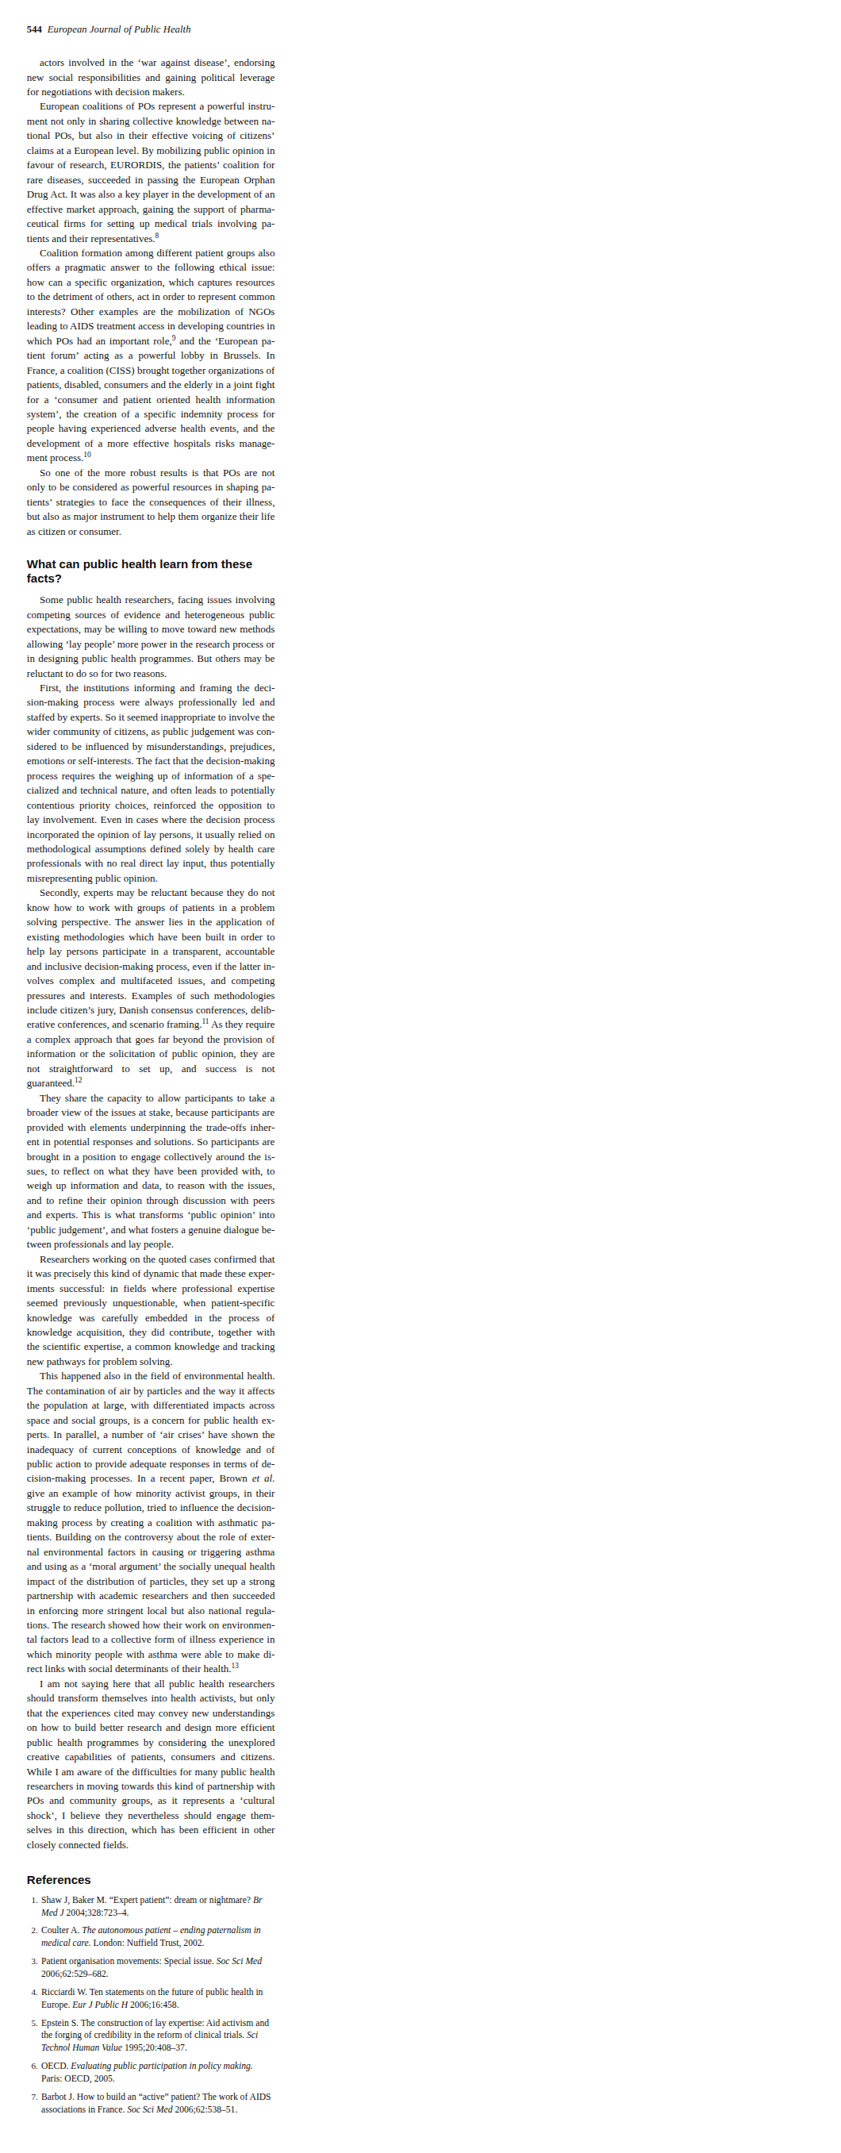544 European Journal of Public Health
actors involved in the ‘war against disease’, endorsing new social responsibilities and gaining political leverage for negotiations with decision makers.
European coalitions of POs represent a powerful instrument not only in sharing collective knowledge between national POs, but also in their effective voicing of citizens’ claims at a European level. By mobilizing public opinion in favour of research, EURORDIS, the patients’ coalition for rare diseases, succeeded in passing the European Orphan Drug Act. It was also a key player in the development of an effective market approach, gaining the support of pharmaceutical firms for setting up medical trials involving patients and their representatives.8
Coalition formation among different patient groups also offers a pragmatic answer to the following ethical issue: how can a specific organization, which captures resources to the detriment of others, act in order to represent common interests? Other examples are the mobilization of NGOs leading to AIDS treatment access in developing countries in which POs had an important role,9 and the ‘European patient forum’ acting as a powerful lobby in Brussels. In France, a coalition (CISS) brought together organizations of patients, disabled, consumers and the elderly in a joint fight for a ‘consumer and patient oriented health information system’, the creation of a specific indemnity process for people having experienced adverse health events, and the development of a more effective hospitals risks management process.10
So one of the more robust results is that POs are not only to be considered as powerful resources in shaping patients’ strategies to face the consequences of their illness, but also as major instrument to help them organize their life as citizen or consumer.
What can public health learn from these facts?
Some public health researchers, facing issues involving competing sources of evidence and heterogeneous public expectations, may be willing to move toward new methods allowing ‘lay people’ more power in the research process or in designing public health programmes. But others may be reluctant to do so for two reasons.
First, the institutions informing and framing the decision-making process were always professionally led and staffed by experts. So it seemed inappropriate to involve the wider community of citizens, as public judgement was considered to be influenced by misunderstandings, prejudices, emotions or self-interests. The fact that the decision-making process requires the weighing up of information of a specialized and technical nature, and often leads to potentially contentious priority choices, reinforced the opposition to lay involvement. Even in cases where the decision process incorporated the opinion of lay persons, it usually relied on methodological assumptions defined solely by health care professionals with no real direct lay input, thus potentially misrepresenting public opinion.
Secondly, experts may be reluctant because they do not know how to work with groups of patients in a problem solving perspective. The answer lies in the application of existing methodologies which have been built in order to help lay persons participate in a transparent, accountable and inclusive decision-making process, even if the latter involves complex and multifaceted issues, and competing pressures and interests. Examples of such methodologies include citizen’s jury, Danish consensus conferences, deliberative conferences, and scenario framing.11 As they require a complex approach that goes far beyond the provision of information or the solicitation of public opinion, they are not straightforward to set up, and success is not guaranteed.12
They share the capacity to allow participants to take a broader view of the issues at stake, because participants are provided with elements underpinning the trade-offs inherent in potential responses and solutions. So participants are brought in a position to engage collectively around the issues, to reflect on what they have been provided with, to weigh up information and data, to reason with the issues, and to refine their opinion through discussion with peers and experts. This is what transforms ‘public opinion’ into ‘public judgement’, and what fosters a genuine dialogue between professionals and lay people.
Researchers working on the quoted cases confirmed that it was precisely this kind of dynamic that made these experiments successful: in fields where professional expertise seemed previously unquestionable, when patient-specific knowledge was carefully embedded in the process of knowledge acquisition, they did contribute, together with the scientific expertise, a common knowledge and tracking new pathways for problem solving.
This happened also in the field of environmental health. The contamination of air by particles and the way it affects the population at large, with differentiated impacts across space and social groups, is a concern for public health experts. In parallel, a number of ‘air crises’ have shown the inadequacy of current conceptions of knowledge and of public action to provide adequate responses in terms of decision-making processes. In a recent paper, Brown et al. give an example of how minority activist groups, in their struggle to reduce pollution, tried to influence the decision-making process by creating a coalition with asthmatic patients. Building on the controversy about the role of external environmental factors in causing or triggering asthma and using as a ‘moral argument’ the socially unequal health impact of the distribution of particles, they set up a strong partnership with academic researchers and then succeeded in enforcing more stringent local but also national regulations. The research showed how their work on environmental factors lead to a collective form of illness experience in which minority people with asthma were able to make direct links with social determinants of their health.13
I am not saying here that all public health researchers should transform themselves into health activists, but only that the experiences cited may convey new understandings on how to build better research and design more efficient public health programmes by considering the unexplored creative capabilities of patients, consumers and citizens. While I am aware of the difficulties for many public health researchers in moving towards this kind of partnership with POs and community groups, as it represents a ‘cultural shock’, I believe they nevertheless should engage themselves in this direction, which has been efficient in other closely connected fields.
References
Shaw J, Baker M. “Expert patient”: dream or nightmare? Br Med J 2004;328:723–4.
Coulter A. The autonomous patient – ending paternalism in medical care. London: Nuffield Trust, 2002.
Patient organisation movements: Special issue. Soc Sci Med 2006;62:529–682.
Ricciardi W. Ten statements on the future of public health in Europe. Eur J Public H 2006;16:458.
Epstein S. The construction of lay expertise: Aid activism and the forging of credibility in the reform of clinical trials. Sci Technol Human Value 1995;20:408–37.
OECD. Evaluating public participation in policy making. Paris: OECD, 2005.
Barbot J. How to build an “active” patient? The work of AIDS associations in France. Soc Sci Med 2006;62:538–51.